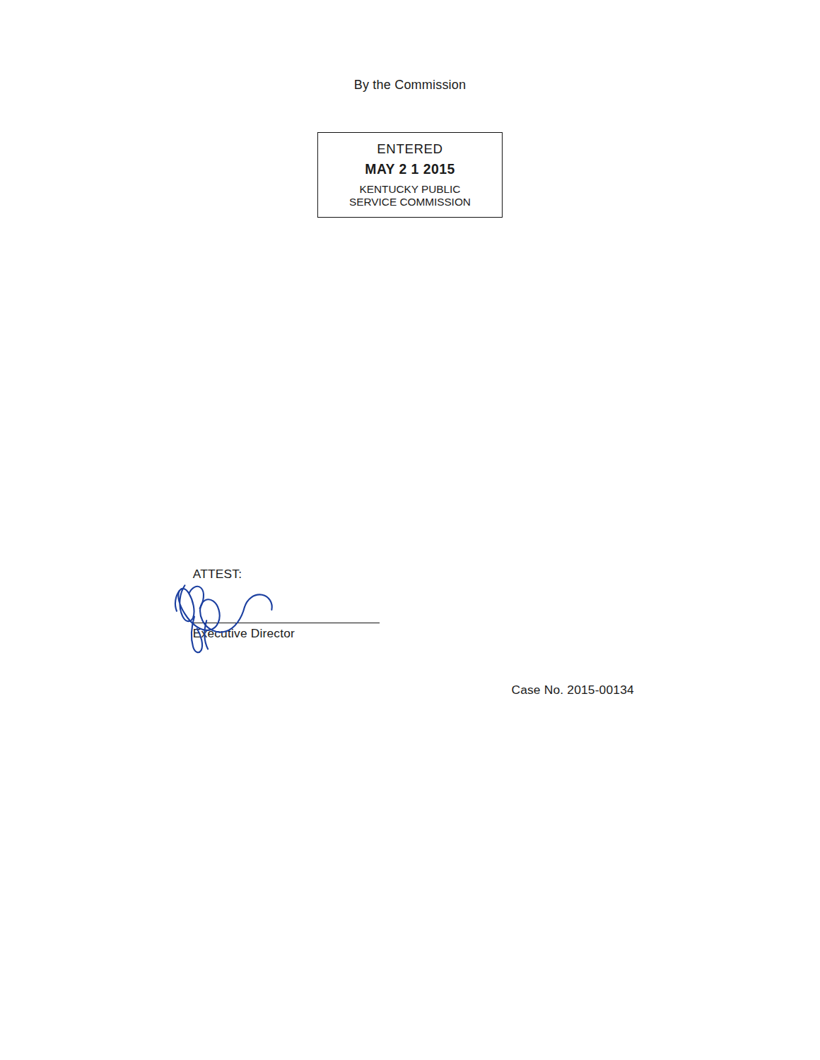By the Commission
ENTERED
MAY 2 1 2015
KENTUCKY PUBLIC
SERVICE COMMISSION
ATTEST:
Executive Director
Case No. 2015-00134